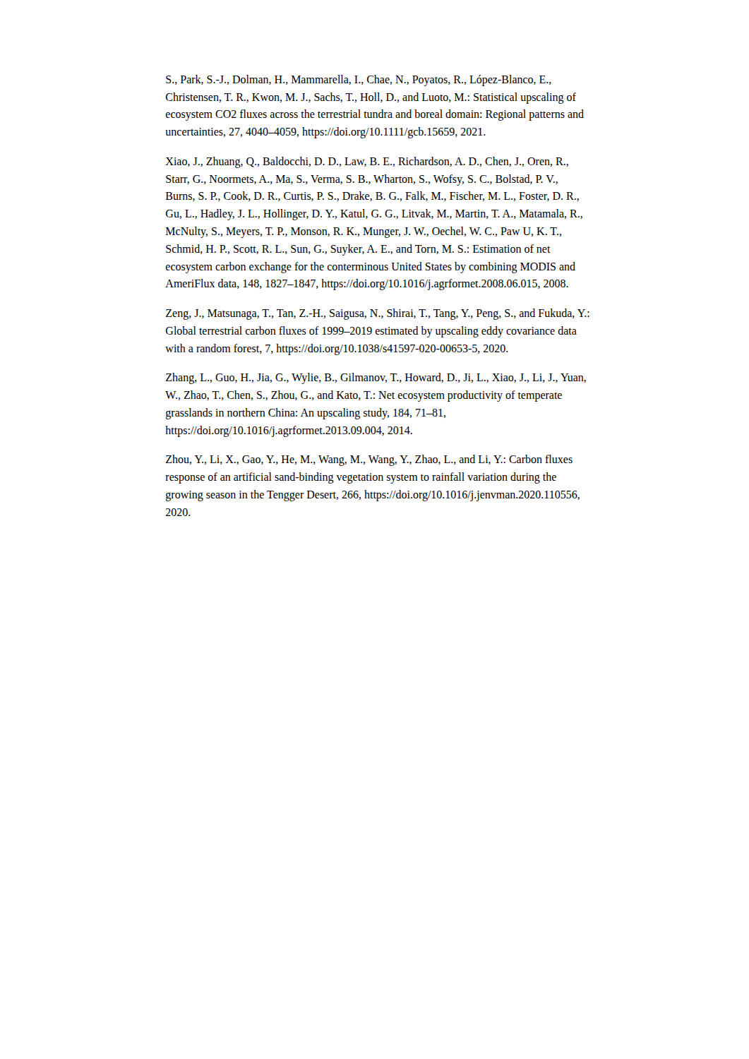S., Park, S.-J., Dolman, H., Mammarella, I., Chae, N., Poyatos, R., López-Blanco, E., Christensen, T. R., Kwon, M. J., Sachs, T., Holl, D., and Luoto, M.: Statistical upscaling of ecosystem CO2 fluxes across the terrestrial tundra and boreal domain: Regional patterns and uncertainties, 27, 4040–4059, https://doi.org/10.1111/gcb.15659, 2021.
Xiao, J., Zhuang, Q., Baldocchi, D. D., Law, B. E., Richardson, A. D., Chen, J., Oren, R., Starr, G., Noormets, A., Ma, S., Verma, S. B., Wharton, S., Wofsy, S. C., Bolstad, P. V., Burns, S. P., Cook, D. R., Curtis, P. S., Drake, B. G., Falk, M., Fischer, M. L., Foster, D. R., Gu, L., Hadley, J. L., Hollinger, D. Y., Katul, G. G., Litvak, M., Martin, T. A., Matamala, R., McNulty, S., Meyers, T. P., Monson, R. K., Munger, J. W., Oechel, W. C., Paw U, K. T., Schmid, H. P., Scott, R. L., Sun, G., Suyker, A. E., and Torn, M. S.: Estimation of net ecosystem carbon exchange for the conterminous United States by combining MODIS and AmeriFlux data, 148, 1827–1847, https://doi.org/10.1016/j.agrformet.2008.06.015, 2008.
Zeng, J., Matsunaga, T., Tan, Z.-H., Saigusa, N., Shirai, T., Tang, Y., Peng, S., and Fukuda, Y.: Global terrestrial carbon fluxes of 1999–2019 estimated by upscaling eddy covariance data with a random forest, 7, https://doi.org/10.1038/s41597-020-00653-5, 2020.
Zhang, L., Guo, H., Jia, G., Wylie, B., Gilmanov, T., Howard, D., Ji, L., Xiao, J., Li, J., Yuan, W., Zhao, T., Chen, S., Zhou, G., and Kato, T.: Net ecosystem productivity of temperate grasslands in northern China: An upscaling study, 184, 71–81, https://doi.org/10.1016/j.agrformet.2013.09.004, 2014.
Zhou, Y., Li, X., Gao, Y., He, M., Wang, M., Wang, Y., Zhao, L., and Li, Y.: Carbon fluxes response of an artificial sand-binding vegetation system to rainfall variation during the growing season in the Tengger Desert, 266, https://doi.org/10.1016/j.jenvman.2020.110556, 2020.